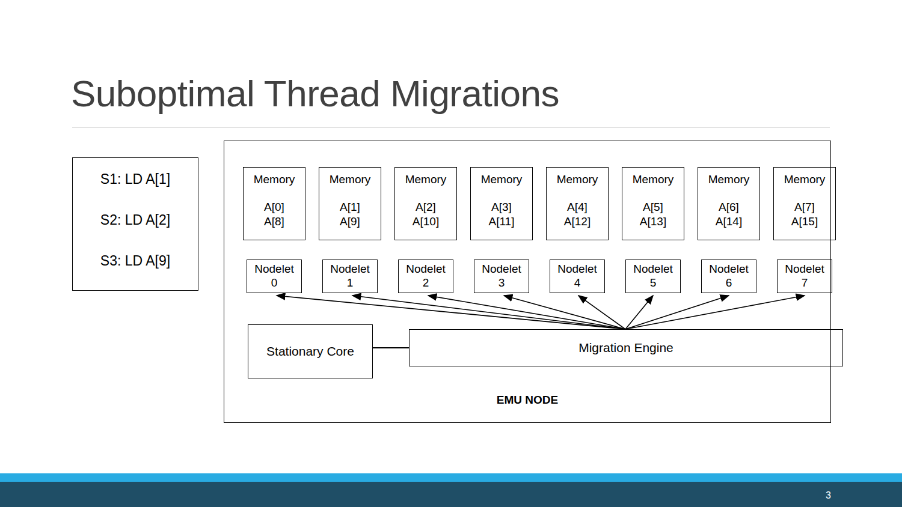Suboptimal Thread Migrations
S1: LD A[1]
S2: LD A[2]
S3: LD A[9]
EMU NODE
Memory
A[0]
A[8]
Memory
A[1]
A[9]
Memory
A[2]
A[10]
Memory
A[3]
A[11]
Memory
A[4]
A[12]
Memory
A[5]
A[13]
Memory
A[6]
A[14]
Memory
A[7]
A[15]
Nodelet
0
Nodelet
1
Nodelet
2
Nodelet
3
Nodelet
4
Nodelet
5
Nodelet
6
Nodelet
7
Stationary Core
Migration Engine
3